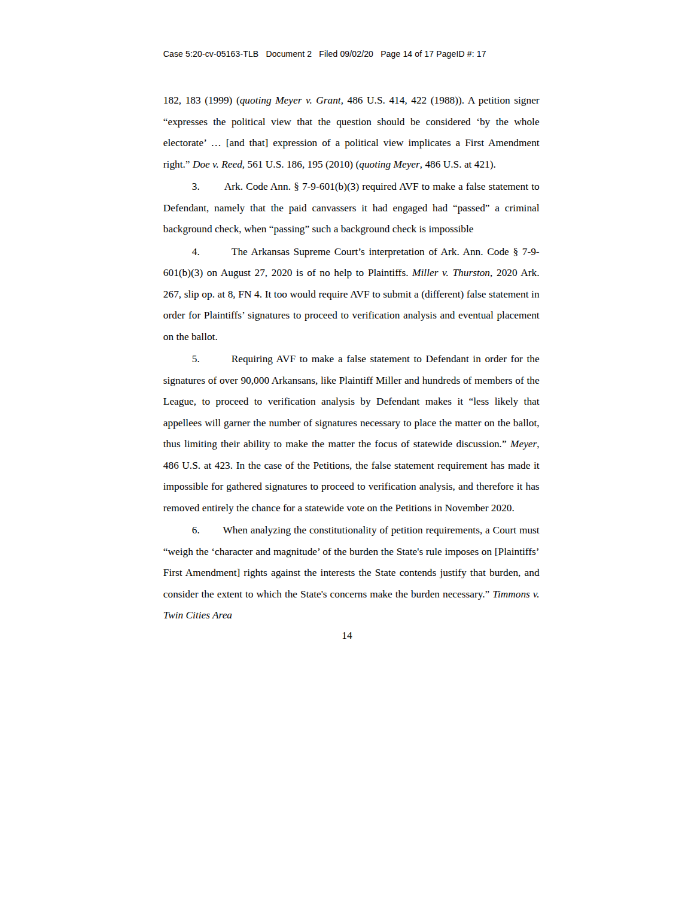Case 5:20-cv-05163-TLB Document 2 Filed 09/02/20 Page 14 of 17 PageID #: 17
182, 183 (1999) (quoting Meyer v. Grant, 486 U.S. 414, 422 (1988)). A petition signer “expresses the political view that the question should be considered ‘by the whole electorate’ … [and that] expression of a political view implicates a First Amendment right.” Doe v. Reed, 561 U.S. 186, 195 (2010) (quoting Meyer, 486 U.S. at 421).
3. Ark. Code Ann. § 7-9-601(b)(3) required AVF to make a false statement to Defendant, namely that the paid canvassers it had engaged had “passed” a criminal background check, when “passing” such a background check is impossible
4. The Arkansas Supreme Court’s interpretation of Ark. Ann. Code § 7-9-601(b)(3) on August 27, 2020 is of no help to Plaintiffs. Miller v. Thurston, 2020 Ark. 267, slip op. at 8, FN 4. It too would require AVF to submit a (different) false statement in order for Plaintiffs’ signatures to proceed to verification analysis and eventual placement on the ballot.
5. Requiring AVF to make a false statement to Defendant in order for the signatures of over 90,000 Arkansans, like Plaintiff Miller and hundreds of members of the League, to proceed to verification analysis by Defendant makes it “less likely that appellees will garner the number of signatures necessary to place the matter on the ballot, thus limiting their ability to make the matter the focus of statewide discussion.” Meyer, 486 U.S. at 423. In the case of the Petitions, the false statement requirement has made it impossible for gathered signatures to proceed to verification analysis, and therefore it has removed entirely the chance for a statewide vote on the Petitions in November 2020.
6. When analyzing the constitutionality of petition requirements, a Court must “weigh the ‘character and magnitude’ of the burden the State's rule imposes on [Plaintiffs’ First Amendment] rights against the interests the State contends justify that burden, and consider the extent to which the State's concerns make the burden necessary.” Timmons v. Twin Cities Area
14